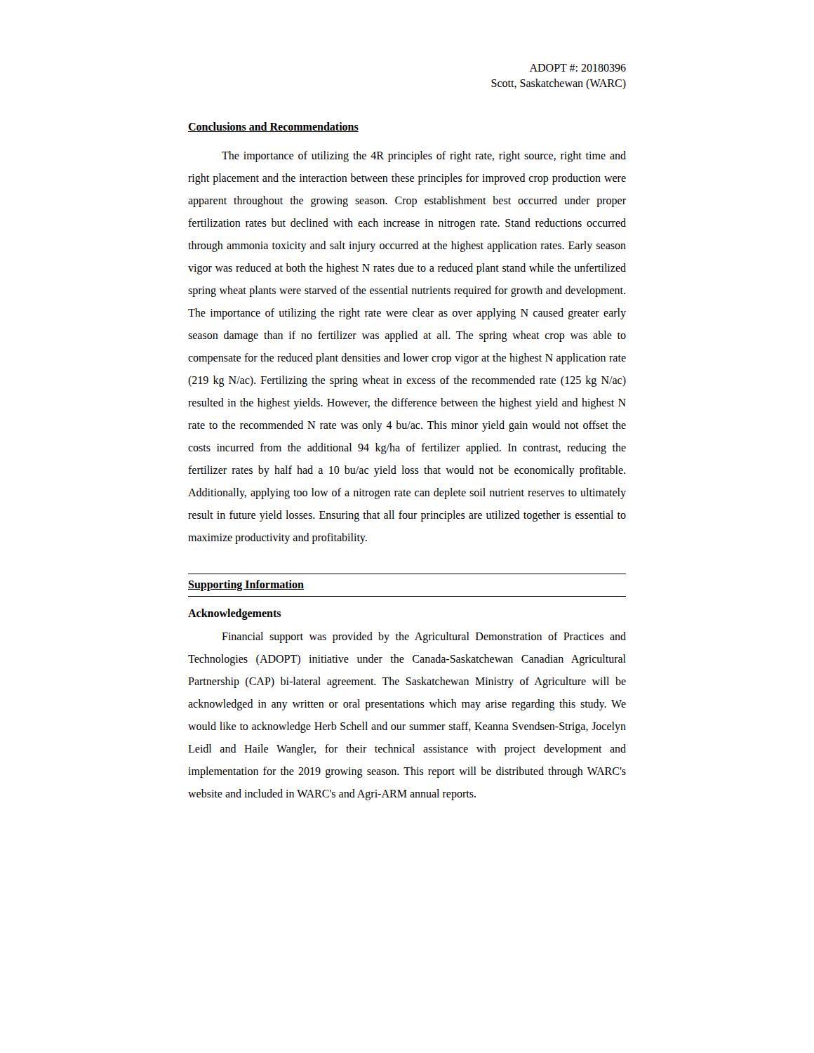ADOPT #: 20180396
Scott, Saskatchewan (WARC)
Conclusions and Recommendations
The importance of utilizing the 4R principles of right rate, right source, right time and right placement and the interaction between these principles for improved crop production were apparent throughout the growing season. Crop establishment best occurred under proper fertilization rates but declined with each increase in nitrogen rate. Stand reductions occurred through ammonia toxicity and salt injury occurred at the highest application rates. Early season vigor was reduced at both the highest N rates due to a reduced plant stand while the unfertilized spring wheat plants were starved of the essential nutrients required for growth and development. The importance of utilizing the right rate were clear as over applying N caused greater early season damage than if no fertilizer was applied at all. The spring wheat crop was able to compensate for the reduced plant densities and lower crop vigor at the highest N application rate (219 kg N/ac). Fertilizing the spring wheat in excess of the recommended rate (125 kg N/ac) resulted in the highest yields. However, the difference between the highest yield and highest N rate to the recommended N rate was only 4 bu/ac. This minor yield gain would not offset the costs incurred from the additional 94 kg/ha of fertilizer applied. In contrast, reducing the fertilizer rates by half had a 10 bu/ac yield loss that would not be economically profitable. Additionally, applying too low of a nitrogen rate can deplete soil nutrient reserves to ultimately result in future yield losses. Ensuring that all four principles are utilized together is essential to maximize productivity and profitability.
Supporting Information
Acknowledgements
Financial support was provided by the Agricultural Demonstration of Practices and Technologies (ADOPT) initiative under the Canada-Saskatchewan Canadian Agricultural Partnership (CAP) bi-lateral agreement. The Saskatchewan Ministry of Agriculture will be acknowledged in any written or oral presentations which may arise regarding this study. We would like to acknowledge Herb Schell and our summer staff, Keanna Svendsen-Striga, Jocelyn Leidl and Haile Wangler, for their technical assistance with project development and implementation for the 2019 growing season. This report will be distributed through WARC's website and included in WARC's and Agri-ARM annual reports.